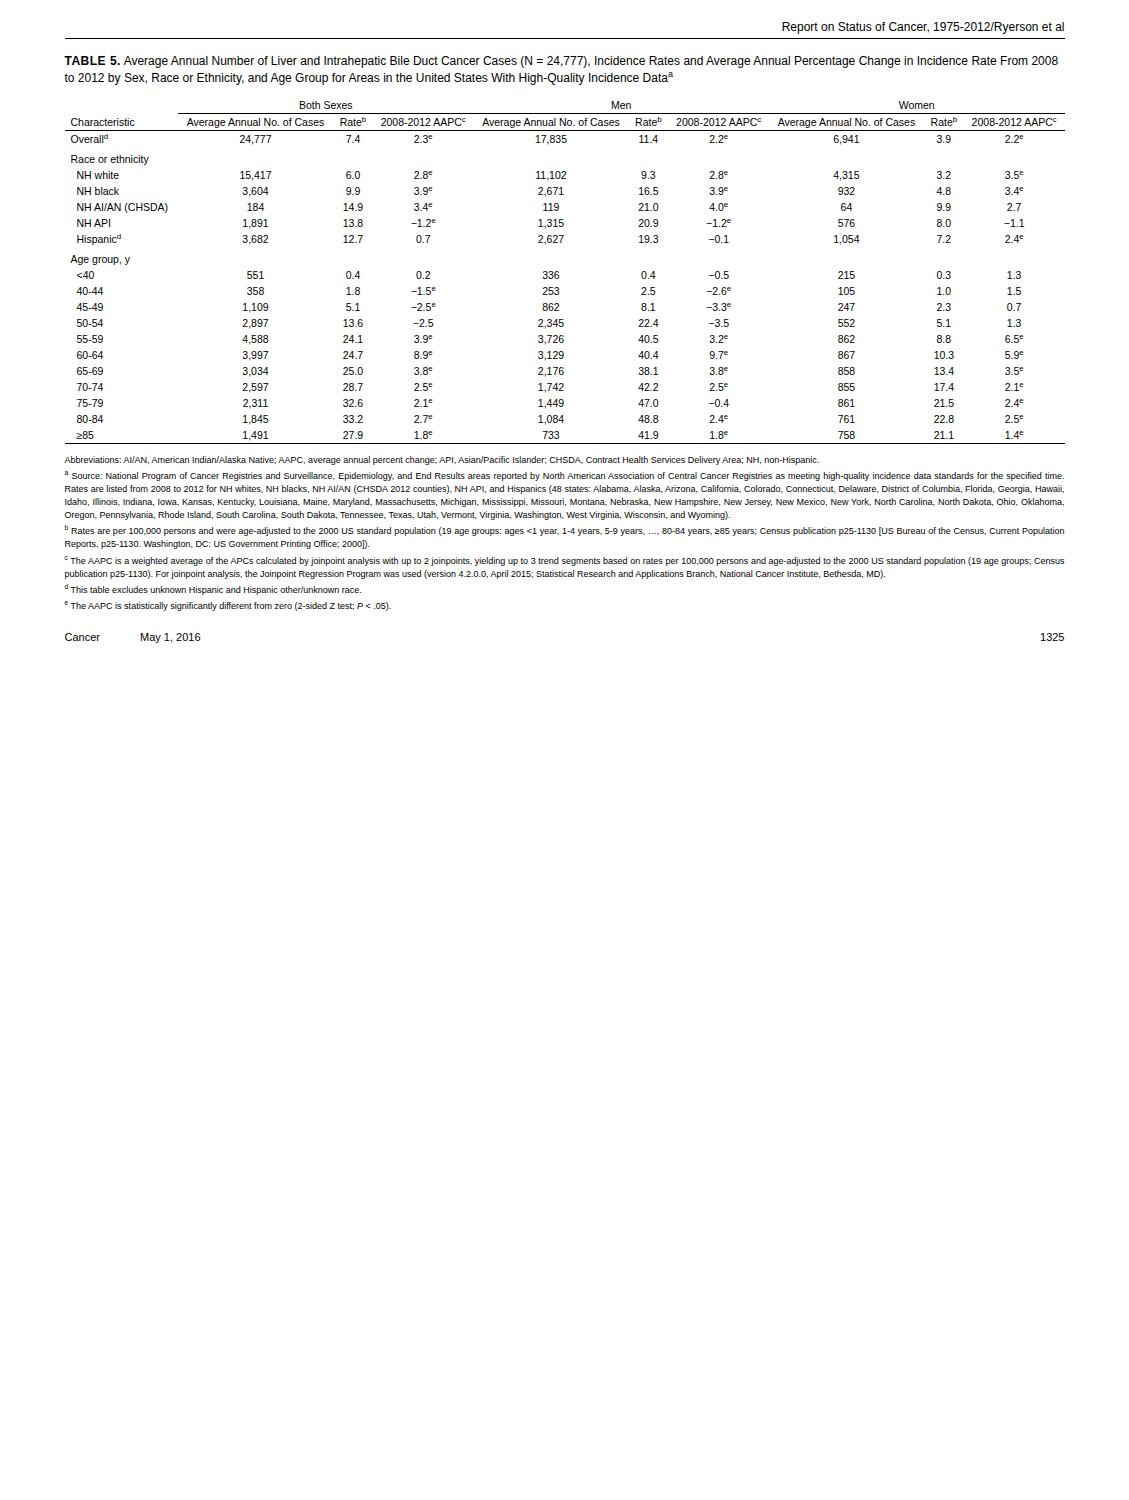Report on Status of Cancer, 1975-2012/Ryerson et al
TABLE 5. Average Annual Number of Liver and Intrahepatic Bile Duct Cancer Cases (N = 24,777), Incidence Rates and Average Annual Percentage Change in Incidence Rate From 2008 to 2012 by Sex, Race or Ethnicity, and Age Group for Areas in the United States With High-Quality Incidence Dataa
| Characteristic | Both Sexes | Men | Women |
| --- | --- | --- | --- |
| Average Annual No. of Cases | Rate b | 2008-2012 AAPC c | Average Annual No. of Cases | Rate b | 2008-2012 AAPC c | Average Annual No. of Cases | Rate b | 2008-2012 AAPC c |
| Overall d | 24,777 | 7.4 | 2.3 e | 17,835 | 11.4 | 2.2 e | 6,941 | 3.9 | 2.2 e |
| Race or ethnicity |
| NH white | 15,417 | 6.0 | 2.8 e | 11,102 | 9.3 | 2.8 e | 4,315 | 3.2 | 3.5 e |
| NH black | 3,604 | 9.9 | 3.9 e | 2,671 | 16.5 | 3.9 e | 932 | 4.8 | 3.4 e |
| NH AI/AN (CHSDA) | 184 | 14.9 | 3.4 e | 119 | 21.0 | 4.0 e | 64 | 9.9 | 2.7 |
| NH API | 1,891 | 13.8 | −1.2 e | 1,315 | 20.9 | −1.2 e | 576 | 8.0 | −1.1 |
| Hispanic d | 3,682 | 12.7 | 0.7 | 2,627 | 19.3 | −0.1 | 1,054 | 7.2 | 2.4 e |
| Age group, y |
| <40 | 551 | 0.4 | 0.2 | 336 | 0.4 | −0.5 | 215 | 0.3 | 1.3 |
| 40-44 | 358 | 1.8 | −1.5 e | 253 | 2.5 | −2.6 e | 105 | 1.0 | 1.5 |
| 45-49 | 1,109 | 5.1 | −2.5 e | 862 | 8.1 | −3.3 e | 247 | 2.3 | 0.7 |
| 50-54 | 2,897 | 13.6 | −2.5 | 2,345 | 22.4 | −3.5 | 552 | 5.1 | 1.3 |
| 55-59 | 4,588 | 24.1 | 3.9 e | 3,726 | 40.5 | 3.2 e | 862 | 8.8 | 6.5 e |
| 60-64 | 3,997 | 24.7 | 8.9 e | 3,129 | 40.4 | 9.7 e | 867 | 10.3 | 5.9 e |
| 65-69 | 3,034 | 25.0 | 3.8 e | 2,176 | 38.1 | 3.8 e | 858 | 13.4 | 3.5 e |
| 70-74 | 2,597 | 28.7 | 2.5 e | 1,742 | 42.2 | 2.5 e | 855 | 17.4 | 2.1 e |
| 75-79 | 2,311 | 32.6 | 2.1 e | 1,449 | 47.0 | −0.4 | 861 | 21.5 | 2.4 e |
| 80-84 | 1,845 | 33.2 | 2.7 e | 1,084 | 48.8 | 2.4 e | 761 | 22.8 | 2.5 e |
| ≥85 | 1,491 | 27.9 | 1.8 e | 733 | 41.9 | 1.8 e | 758 | 21.1 | 1.4 e |
Abbreviations: AI/AN, American Indian/Alaska Native; AAPC, average annual percent change; API, Asian/Pacific Islander; CHSDA, Contract Health Services Delivery Area; NH, non-Hispanic.
a Source: National Program of Cancer Registries and Surveillance, Epidemiology, and End Results areas reported by North American Association of Central Cancer Registries as meeting high-quality incidence data standards for the specified time. Rates are listed from 2008 to 2012 for NH whites, NH blacks, NH AI/AN (CHSDA 2012 counties), NH API, and Hispanics (48 states: Alabama, Alaska, Arizona, California, Colorado, Connecticut, Delaware, District of Columbia, Florida, Georgia, Hawaii, Idaho, Illinois, Indiana, Iowa, Kansas, Kentucky, Louisiana, Maine, Maryland, Massachusetts, Michigan, Mississippi, Missouri, Montana, Nebraska, New Hampshire, New Jersey, New Mexico, New York, North Carolina, North Dakota, Ohio, Oklahoma, Oregon, Pennsylvania, Rhode Island, South Carolina, South Dakota, Tennessee, Texas, Utah, Vermont, Virginia, Washington, West Virginia, Wisconsin, and Wyoming).
b Rates are per 100,000 persons and were age-adjusted to the 2000 US standard population (19 age groups: ages <1 year, 1-4 years, 5-9 years, …, 80-84 years, ≥85 years; Census publication p25-1130 [US Bureau of the Census, Current Population Reports, p25-1130. Washington, DC: US Government Printing Office; 2000]).
c The AAPC is a weighted average of the APCs calculated by joinpoint analysis with up to 2 joinpoints, yielding up to 3 trend segments based on rates per 100,000 persons and age-adjusted to the 2000 US standard population (19 age groups; Census publication p25-1130). For joinpoint analysis, the Joinpoint Regression Program was used (version 4.2.0.0, April 2015; Statistical Research and Applications Branch, National Cancer Institute, Bethesda, MD).
d This table excludes unknown Hispanic and Hispanic other/unknown race.
e The AAPC is statistically significantly different from zero (2-sided Z test; P < .05).
Cancer
May 1, 2016
1325